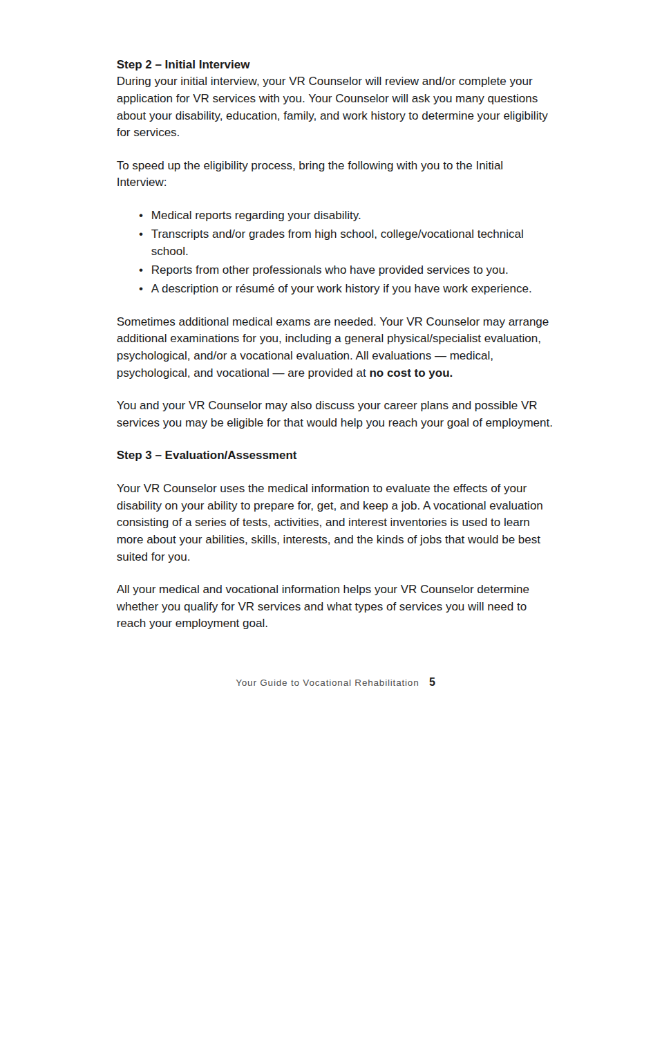Step 2 – Initial Interview
During your initial interview, your VR Counselor will review and/or complete your application for VR services with you. Your Counselor will ask you many questions about your disability, education, family, and work history to determine your eligibility for services.
To speed up the eligibility process, bring the following with you to the Initial Interview:
Medical reports regarding your disability.
Transcripts and/or grades from high school, college/vocational technical school.
Reports from other professionals who have provided services to you.
A description or résumé of your work history if you have work experience.
Sometimes additional medical exams are needed. Your VR Counselor may arrange additional examinations for you, including a general physical/specialist evaluation, psychological, and/or a vocational evaluation. All evaluations — medical, psychological, and vocational — are provided at no cost to you.
You and your VR Counselor may also discuss your career plans and possible VR services you may be eligible for that would help you reach your goal of employment.
Step 3 – Evaluation/Assessment
Your VR Counselor uses the medical information to evaluate the effects of your disability on your ability to prepare for, get, and keep a job. A vocational evaluation consisting of a series of tests, activities, and interest inventories is used to learn more about your abilities, skills, interests, and the kinds of jobs that would be best suited for you.
All your medical and vocational information helps your VR Counselor determine whether you qualify for VR services and what types of services you will need to reach your employment goal.
Your Guide to Vocational Rehabilitation5